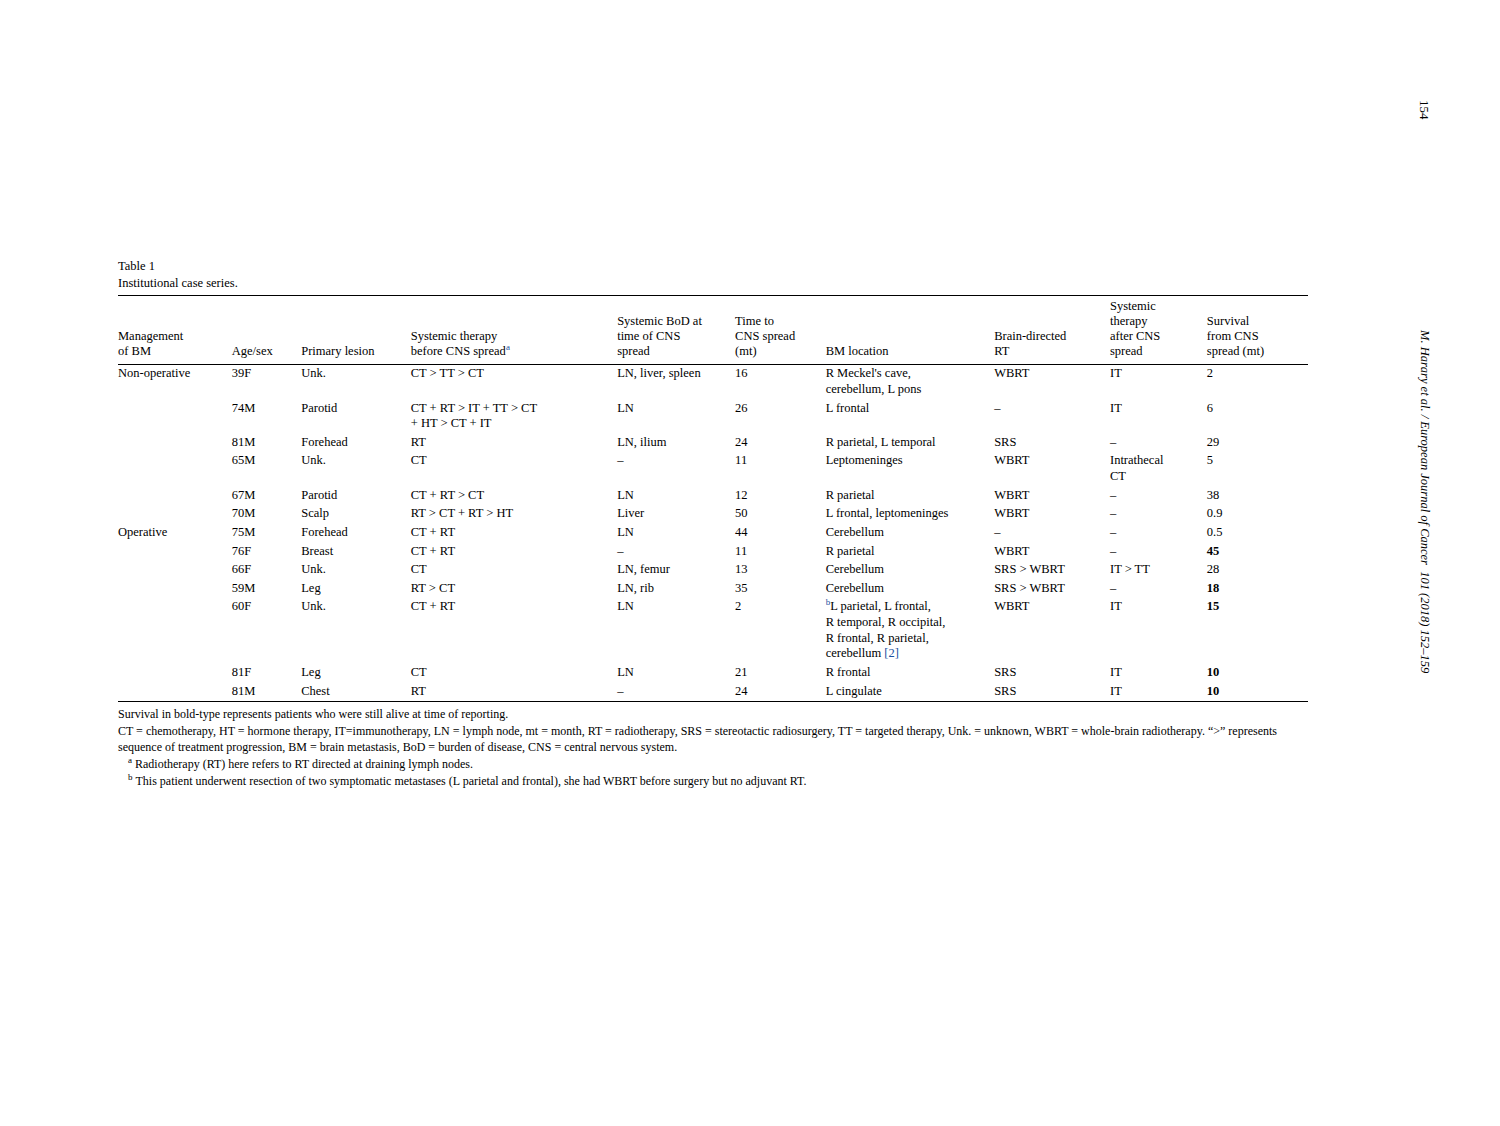154
M. Harary et al. / European Journal of Cancer 101 (2018) 152–159
Table 1 Institutional case series.
| Management of BM | Age/sex | Primary lesion | Systemic therapy before CNS spread a | Systemic BoD at time of CNS spread | Time to CNS spread (mt) | BM location | Brain-directed RT | Systemic therapy after CNS spread | Survival from CNS spread (mt) |
| --- | --- | --- | --- | --- | --- | --- | --- | --- | --- |
| Non-operative | 39F | Unk. | CT > TT > CT | LN, liver, spleen | 16 | R Meckel's cave, cerebellum, L pons | WBRT | IT | 2 |
| | 74M | Parotid | CT + RT > IT + TT > CT + HT > CT + IT | LN | 26 | L frontal | – | IT | 6 |
| | 81M | Forehead | RT | LN, ilium | 24 | R parietal, L temporal | SRS | – | 29 |
| | 65M | Unk. | CT | – | 11 | Leptomeninges | WBRT | Intrathecal CT | 5 |
| | 67M | Parotid | CT + RT > CT | LN | 12 | R parietal | WBRT | – | 38 |
| | 70M | Scalp | RT > CT + RT > HT | Liver | 50 | L frontal, leptomeninges | WBRT | – | 0.9 |
| Operative | 75M | Forehead | CT + RT | LN | 44 | Cerebellum | – | – | 0.5 |
| | 76F | Breast | CT + RT | – | 11 | R parietal | WBRT | – | 45 |
| | 66F | Unk. | CT | LN, femur | 13 | Cerebellum | SRS > WBRT | IT > TT | 28 |
| | 59M | Leg | RT > CT | LN, rib | 35 | Cerebellum | SRS > WBRT | – | 18 |
| | 60F | Unk. | CT + RT | LN | 2 | b L parietal, L frontal, R temporal, R occipital, R frontal, R parietal, cerebellum [2] | WBRT | IT | 15 |
| | 81F | Leg | CT | LN | 21 | R frontal | SRS | IT | 10 |
| | 81M | Chest | RT | – | 24 | L cingulate | SRS | IT | 10 |
Survival in bold-type represents patients who were still alive at time of reporting.
CT = chemotherapy, HT = hormone therapy, IT=immunotherapy, LN = lymph node, mt = month, RT = radiotherapy, SRS = stereotactic radiosurgery, TT = targeted therapy, Unk. = unknown, WBRT = whole-brain radiotherapy. “>” represents sequence of treatment progression, BM = brain metastasis, BoD = burden of disease, CNS = central nervous system.
aRadiotherapy (RT) here refers to RT directed at draining lymph nodes.
bThis patient underwent resection of two symptomatic metastases (L parietal and frontal), she had WBRT before surgery but no adjuvant RT.